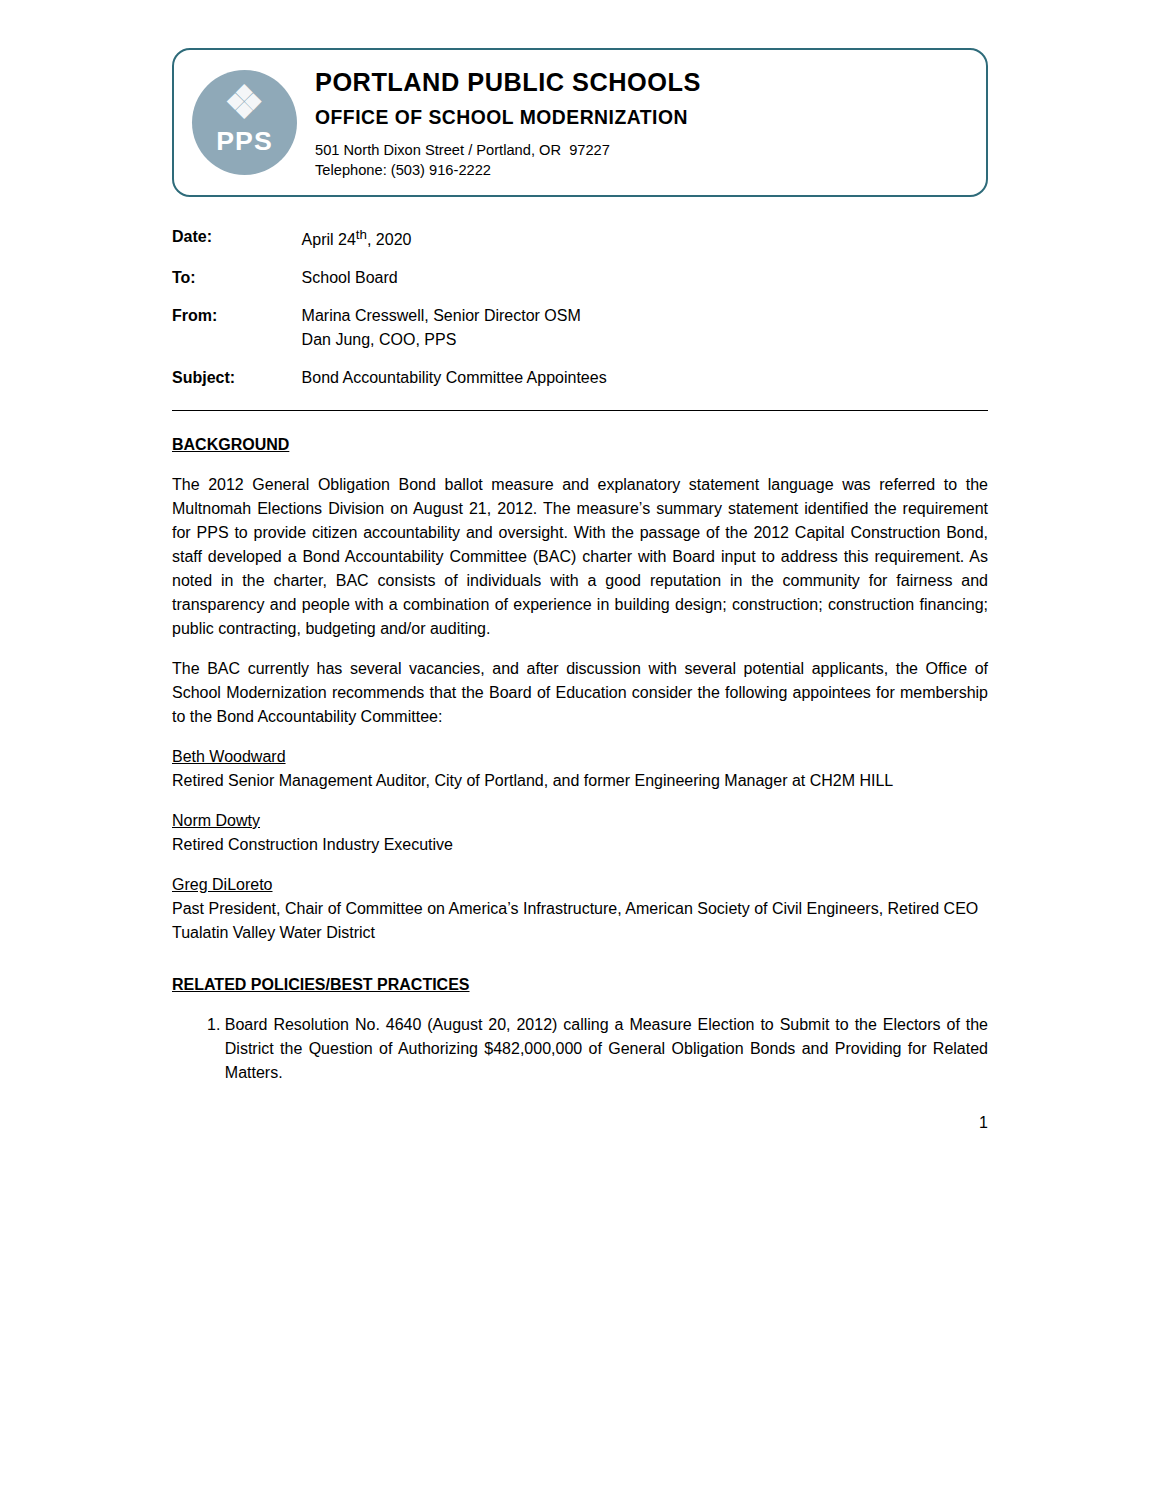❖ PPS
PORTLAND PUBLIC SCHOOLS
OFFICE OF SCHOOL MODERNIZATION
501 North Dixon Street / Portland, OR 97227
Telephone: (503) 916-2222
| Date: | April 24 th , 2020 |
| To: | School Board |
| From: | Marina Cresswell, Senior Director OSM Dan Jung, COO, PPS |
| Subject: | Bond Accountability Committee Appointees |
BACKGROUND
The 2012 General Obligation Bond ballot measure and explanatory statement language was referred to the Multnomah Elections Division on August 21, 2012. The measure’s summary statement identified the requirement for PPS to provide citizen accountability and oversight. With the passage of the 2012 Capital Construction Bond, staff developed a Bond Accountability Committee (BAC) charter with Board input to address this requirement. As noted in the charter, BAC consists of individuals with a good reputation in the community for fairness and transparency and people with a combination of experience in building design; construction; construction financing; public contracting, budgeting and/or auditing.
The BAC currently has several vacancies, and after discussion with several potential applicants, the Office of School Modernization recommends that the Board of Education consider the following appointees for membership to the Bond Accountability Committee:
Beth Woodward
Retired Senior Management Auditor, City of Portland, and former Engineering Manager at CH2M HILL
Norm Dowty
Retired Construction Industry Executive
Greg DiLoreto
Past President, Chair of Committee on America’s Infrastructure, American Society of Civil Engineers, Retired CEO Tualatin Valley Water District
RELATED POLICIES/BEST PRACTICES
Board Resolution No. 4640 (August 20, 2012) calling a Measure Election to Submit to the Electors of the District the Question of Authorizing $482,000,000 of General Obligation Bonds and Providing for Related Matters.
1